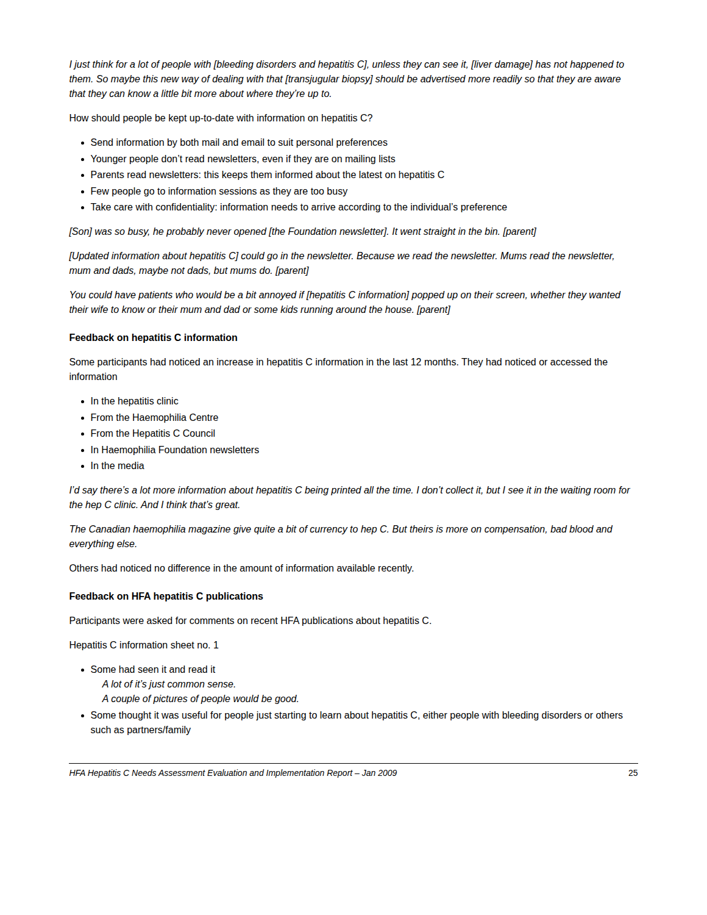I just think for a lot of people with [bleeding disorders and hepatitis C], unless they can see it, [liver damage] has not happened to them. So maybe this new way of dealing with that [transjugular biopsy] should be advertised more readily so that they are aware that they can know a little bit more about where they’re up to.
How should people be kept up-to-date with information on hepatitis C?
Send information by both mail and email to suit personal preferences
Younger people don’t read newsletters, even if they are on mailing lists
Parents read newsletters: this keeps them informed about the latest on hepatitis C
Few people go to information sessions as they are too busy
Take care with confidentiality: information needs to arrive according to the individual’s preference
[Son] was so busy, he probably never opened [the Foundation newsletter]. It went straight in the bin. [parent]
[Updated information about hepatitis C] could go in the newsletter. Because we read the newsletter. Mums read the newsletter, mum and dads, maybe not dads, but mums do. [parent]
You could have patients who would be a bit annoyed if [hepatitis C information] popped up on their screen, whether they wanted their wife to know or their mum and dad or some kids running around the house. [parent]
Feedback on hepatitis C information
Some participants had noticed an increase in hepatitis C information in the last 12 months. They had noticed or accessed the information
In the hepatitis clinic
From the Haemophilia Centre
From the Hepatitis C Council
In Haemophilia Foundation newsletters
In the media
I’d say there’s a lot more information about hepatitis C being printed all the time. I don’t collect it, but I see it in the waiting room for the hep C clinic. And I think that’s great.
The Canadian haemophilia magazine give quite a bit of currency to hep C. But theirs is more on compensation, bad blood and everything else.
Others had noticed no difference in the amount of information available recently.
Feedback on HFA hepatitis C publications
Participants were asked for comments on recent HFA publications about hepatitis C.
Hepatitis C information sheet no. 1
Some had seen it and read it
A lot of it’s just common sense.
A couple of pictures of people would be good.
Some thought it was useful for people just starting to learn about hepatitis C, either people with bleeding disorders or others such as partners/family
HFA Hepatitis C Needs Assessment Evaluation and Implementation Report – Jan 2009 25